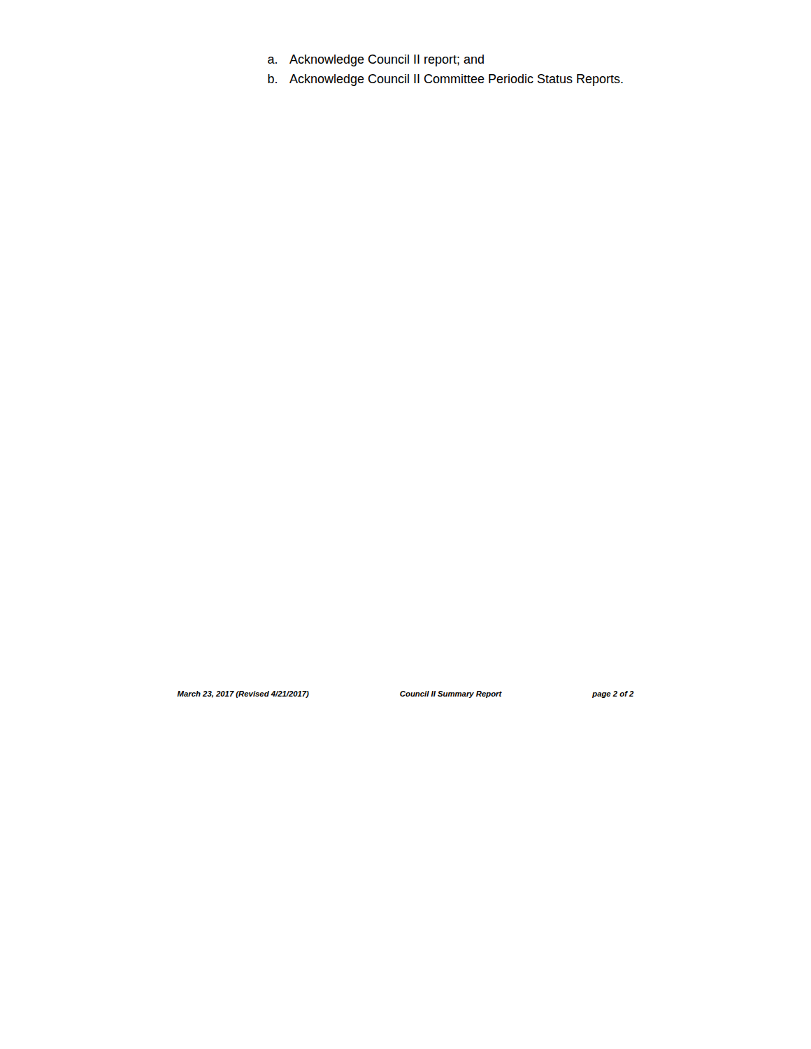Acknowledge Council II report; and
Acknowledge Council II Committee Periodic Status Reports.
March 23, 2017 (Revised 4/21/2017)
Council II Summary Report
page 2 of 2